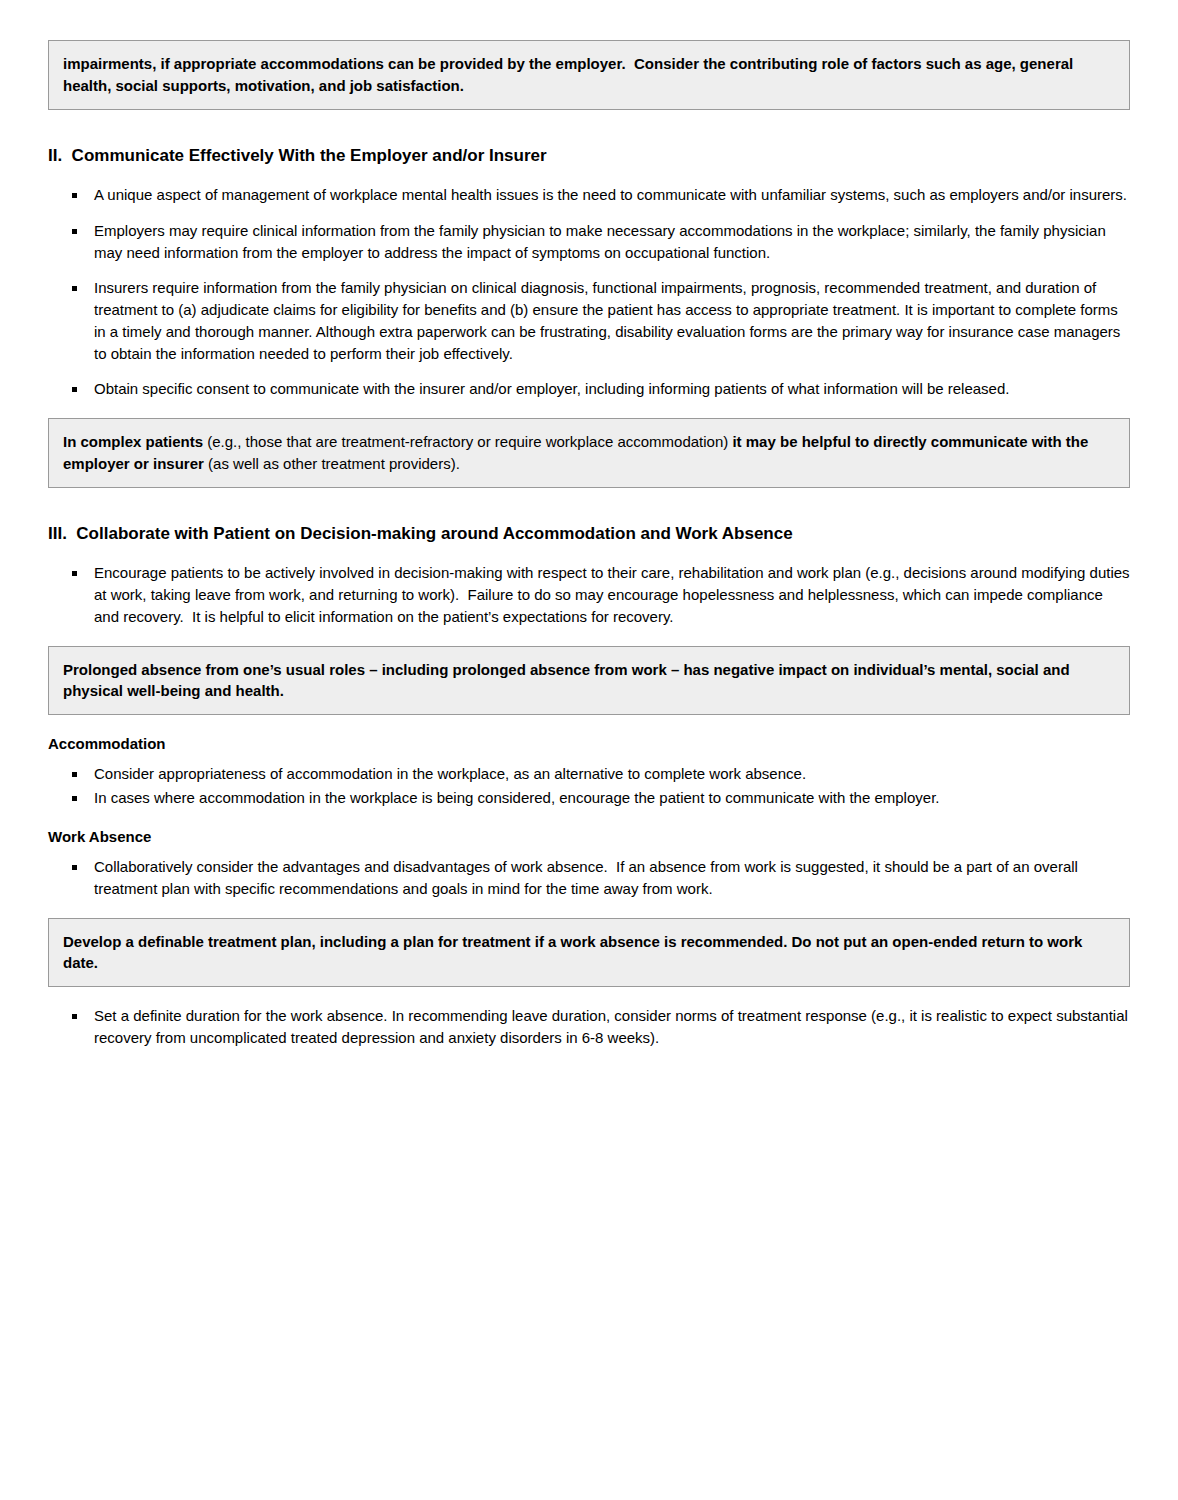impairments, if appropriate accommodations can be provided by the employer. Consider the contributing role of factors such as age, general health, social supports, motivation, and job satisfaction.
II. Communicate Effectively With the Employer and/or Insurer
A unique aspect of management of workplace mental health issues is the need to communicate with unfamiliar systems, such as employers and/or insurers.
Employers may require clinical information from the family physician to make necessary accommodations in the workplace; similarly, the family physician may need information from the employer to address the impact of symptoms on occupational function.
Insurers require information from the family physician on clinical diagnosis, functional impairments, prognosis, recommended treatment, and duration of treatment to (a) adjudicate claims for eligibility for benefits and (b) ensure the patient has access to appropriate treatment. It is important to complete forms in a timely and thorough manner. Although extra paperwork can be frustrating, disability evaluation forms are the primary way for insurance case managers to obtain the information needed to perform their job effectively.
Obtain specific consent to communicate with the insurer and/or employer, including informing patients of what information will be released.
In complex patients (e.g., those that are treatment-refractory or require workplace accommodation) it may be helpful to directly communicate with the employer or insurer (as well as other treatment providers).
III. Collaborate with Patient on Decision-making around Accommodation and Work Absence
Encourage patients to be actively involved in decision-making with respect to their care, rehabilitation and work plan (e.g., decisions around modifying duties at work, taking leave from work, and returning to work). Failure to do so may encourage hopelessness and helplessness, which can impede compliance and recovery. It is helpful to elicit information on the patient’s expectations for recovery.
Prolonged absence from one’s usual roles – including prolonged absence from work – has negative impact on individual’s mental, social and physical well-being and health.
Accommodation
Consider appropriateness of accommodation in the workplace, as an alternative to complete work absence.
In cases where accommodation in the workplace is being considered, encourage the patient to communicate with the employer.
Work Absence
Collaboratively consider the advantages and disadvantages of work absence. If an absence from work is suggested, it should be a part of an overall treatment plan with specific recommendations and goals in mind for the time away from work.
Develop a definable treatment plan, including a plan for treatment if a work absence is recommended. Do not put an open-ended return to work date.
Set a definite duration for the work absence. In recommending leave duration, consider norms of treatment response (e.g., it is realistic to expect substantial recovery from uncomplicated treated depression and anxiety disorders in 6-8 weeks).